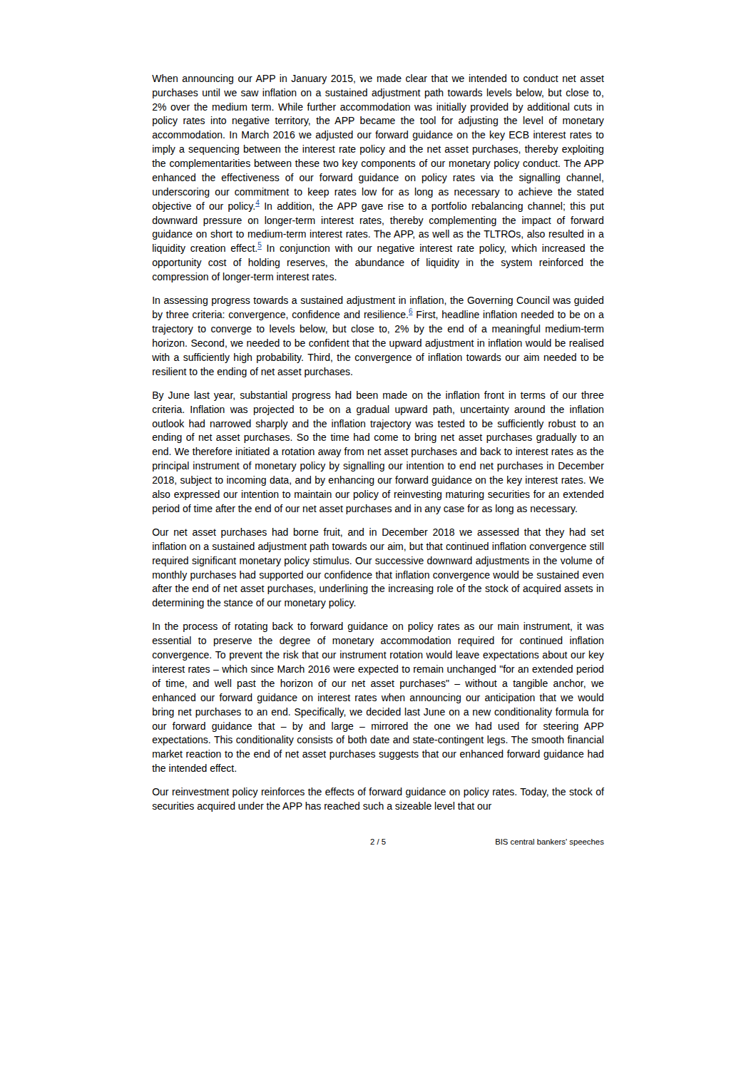When announcing our APP in January 2015, we made clear that we intended to conduct net asset purchases until we saw inflation on a sustained adjustment path towards levels below, but close to, 2% over the medium term. While further accommodation was initially provided by additional cuts in policy rates into negative territory, the APP became the tool for adjusting the level of monetary accommodation. In March 2016 we adjusted our forward guidance on the key ECB interest rates to imply a sequencing between the interest rate policy and the net asset purchases, thereby exploiting the complementarities between these two key components of our monetary policy conduct. The APP enhanced the effectiveness of our forward guidance on policy rates via the signalling channel, underscoring our commitment to keep rates low for as long as necessary to achieve the stated objective of our policy.4 In addition, the APP gave rise to a portfolio rebalancing channel; this put downward pressure on longer-term interest rates, thereby complementing the impact of forward guidance on short to medium-term interest rates. The APP, as well as the TLTROs, also resulted in a liquidity creation effect.5 In conjunction with our negative interest rate policy, which increased the opportunity cost of holding reserves, the abundance of liquidity in the system reinforced the compression of longer-term interest rates.
In assessing progress towards a sustained adjustment in inflation, the Governing Council was guided by three criteria: convergence, confidence and resilience.6 First, headline inflation needed to be on a trajectory to converge to levels below, but close to, 2% by the end of a meaningful medium-term horizon. Second, we needed to be confident that the upward adjustment in inflation would be realised with a sufficiently high probability. Third, the convergence of inflation towards our aim needed to be resilient to the ending of net asset purchases.
By June last year, substantial progress had been made on the inflation front in terms of our three criteria. Inflation was projected to be on a gradual upward path, uncertainty around the inflation outlook had narrowed sharply and the inflation trajectory was tested to be sufficiently robust to an ending of net asset purchases. So the time had come to bring net asset purchases gradually to an end. We therefore initiated a rotation away from net asset purchases and back to interest rates as the principal instrument of monetary policy by signalling our intention to end net purchases in December 2018, subject to incoming data, and by enhancing our forward guidance on the key interest rates. We also expressed our intention to maintain our policy of reinvesting maturing securities for an extended period of time after the end of our net asset purchases and in any case for as long as necessary.
Our net asset purchases had borne fruit, and in December 2018 we assessed that they had set inflation on a sustained adjustment path towards our aim, but that continued inflation convergence still required significant monetary policy stimulus. Our successive downward adjustments in the volume of monthly purchases had supported our confidence that inflation convergence would be sustained even after the end of net asset purchases, underlining the increasing role of the stock of acquired assets in determining the stance of our monetary policy.
In the process of rotating back to forward guidance on policy rates as our main instrument, it was essential to preserve the degree of monetary accommodation required for continued inflation convergence. To prevent the risk that our instrument rotation would leave expectations about our key interest rates – which since March 2016 were expected to remain unchanged "for an extended period of time, and well past the horizon of our net asset purchases" – without a tangible anchor, we enhanced our forward guidance on interest rates when announcing our anticipation that we would bring net purchases to an end. Specifically, we decided last June on a new conditionality formula for our forward guidance that – by and large – mirrored the one we had used for steering APP expectations. This conditionality consists of both date and state-contingent legs. The smooth financial market reaction to the end of net asset purchases suggests that our enhanced forward guidance had the intended effect.
Our reinvestment policy reinforces the effects of forward guidance on policy rates. Today, the stock of securities acquired under the APP has reached such a sizeable level that our
2 / 5
BIS central bankers' speeches